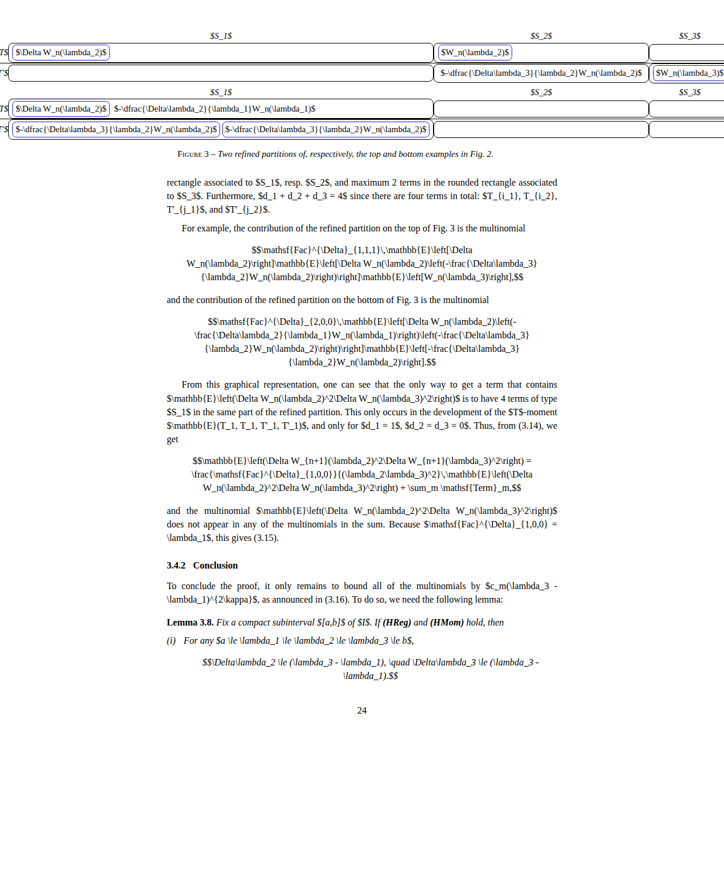| | $S_1$ | $S_2$ | $S_3$ |
| $T$ | $\Delta W_n(\lambda_2)$ | $W_n(\lambda_2)$ | |
| $T'$ | | $-\dfrac{\Delta\lambda_3}{\lambda_2}W_n(\lambda_2)$ | $W_n(\lambda_3)$ |
| | $S_1$ | $S_2$ | $S_3$ |
| $T$ | $\Delta W_n(\lambda_2)$ $-\dfrac{\Delta\lambda_2}{\lambda_1}W_n(\lambda_1)$ | | |
| $T'$ | $-\dfrac{\Delta\lambda_3}{\lambda_2}W_n(\lambda_2)$ $-\dfrac{\Delta\lambda_3}{\lambda_2}W_n(\lambda_2)$ | | |
Figure 3 – Two refined partitions of, respectively, the top and bottom examples in Fig. 2.
rectangle associated to $S_1$, resp. $S_2$, and maximum 2 terms in the rounded rectangle associated to $S_3$. Furthermore, $d_1 + d_2 + d_3 = 4$ since there are four terms in total: $T_{i_1}, T_{i_2}, T'_{j_1}$, and $T'_{j_2}$.
For example, the contribution of the refined partition on the top of Fig. 3 is the multinomial
$$\mathsf{Fac}^{\Delta}_{1,1,1}\,\mathbb{E}\left[\Delta W_n(\lambda_2)\right]\mathbb{E}\left[\Delta W_n(\lambda_2)\left(-\frac{\Delta\lambda_3}{\lambda_2}W_n(\lambda_2)\right)\right]\mathbb{E}\left[W_n(\lambda_3)\right],$$
and the contribution of the refined partition on the bottom of Fig. 3 is the multinomial
$$\mathsf{Fac}^{\Delta}_{2,0,0}\,\mathbb{E}\left[\Delta W_n(\lambda_2)\left(-\frac{\Delta\lambda_2}{\lambda_1}W_n(\lambda_1)\right)\left(-\frac{\Delta\lambda_3}{\lambda_2}W_n(\lambda_2)\right)\right]\mathbb{E}\left[-\frac{\Delta\lambda_3}{\lambda_2}W_n(\lambda_2)\right].$$
From this graphical representation, one can see that the only way to get a term that contains $\mathbb{E}\left(\Delta W_n(\lambda_2)^2\Delta W_n(\lambda_3)^2\right)$ is to have 4 terms of type $S_1$ in the same part of the refined partition. This only occurs in the development of the $T$-moment $\mathbb{E}(T_1, T_1, T'_1, T'_1)$, and only for $d_1 = 1$, $d_2 = d_3 = 0$. Thus, from (3.14), we get
$$\mathbb{E}\left(\Delta W_{n+1}(\lambda_2)^2\Delta W_{n+1}(\lambda_3)^2\right) = \frac{\mathsf{Fac}^{\Delta}_{1,0,0}}{(\lambda_2\lambda_3)^2}\,\mathbb{E}\left(\Delta W_n(\lambda_2)^2\Delta W_n(\lambda_3)^2\right) + \sum_m \mathsf{Term}_m,$$
and the multinomial $\mathbb{E}\left(\Delta W_n(\lambda_2)^2\Delta W_n(\lambda_3)^2\right)$ does not appear in any of the multinomials in the sum. Because $\mathsf{Fac}^{\Delta}_{1,0,0} = \lambda_1$, this gives (3.15).
3.4.2 Conclusion
To conclude the proof, it only remains to bound all of the multinomials by $c_m(\lambda_3 - \lambda_1)^{2\kappa}$, as announced in (3.16). To do so, we need the following lemma:
Lemma 3.8. Fix a compact subinterval $[a,b]$ of $I$. If (HReg) and (HMom) hold, then
For any $a \le \lambda_1 \le \lambda_2 \le \lambda_3 \le b$,
$$\Delta\lambda_2 \le (\lambda_3 - \lambda_1), \quad \Delta\lambda_3 \le (\lambda_3 - \lambda_1).$$
24